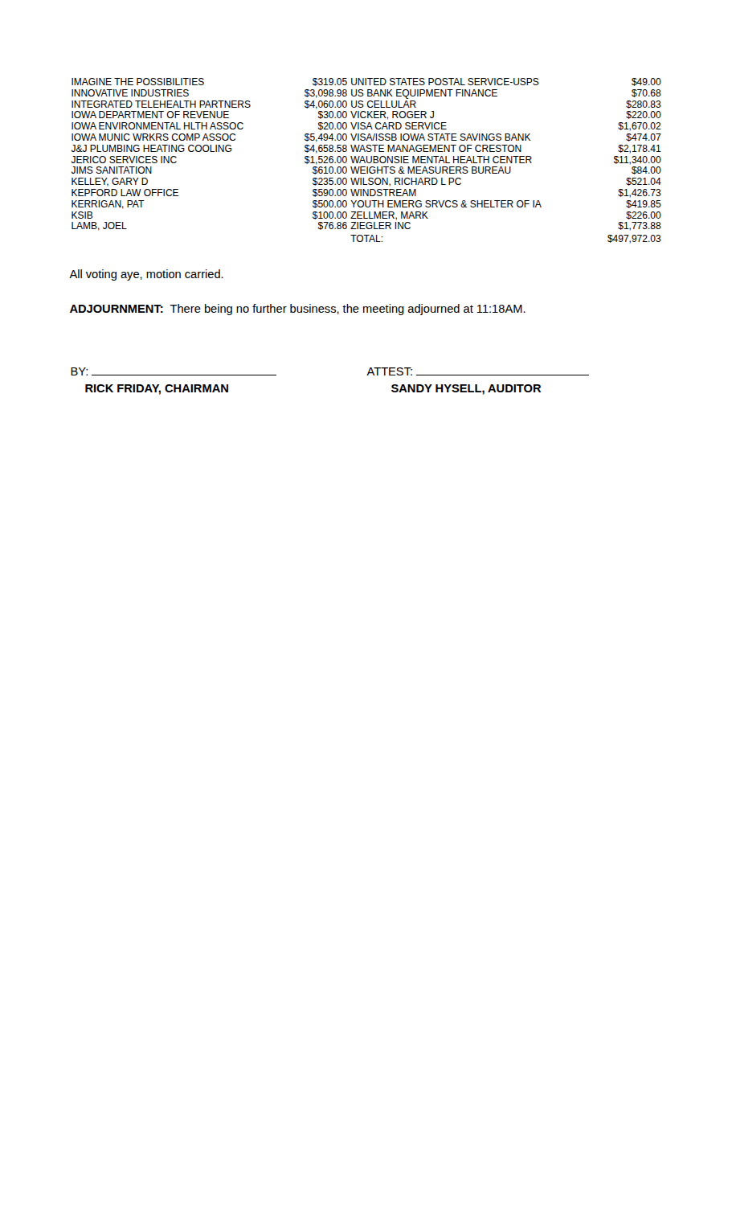| IMAGINE THE POSSIBILITIES | $319.05 | UNITED STATES POSTAL SERVICE-USPS | $49.00 |
| INNOVATIVE INDUSTRIES | $3,098.98 | US BANK EQUIPMENT FINANCE | $70.68 |
| INTEGRATED TELEHEALTH PARTNERS | $4,060.00 | US CELLULAR | $280.83 |
| IOWA DEPARTMENT OF REVENUE | $30.00 | VICKER, ROGER J | $220.00 |
| IOWA ENVIRONMENTAL HLTH ASSOC | $20.00 | VISA CARD SERVICE | $1,670.02 |
| IOWA MUNIC WRKRS COMP ASSOC | $5,494.00 | VISA/ISSB IOWA STATE SAVINGS BANK | $474.07 |
| J&J PLUMBING HEATING COOLING | $4,658.58 | WASTE MANAGEMENT OF CRESTON | $2,178.41 |
| JERICO SERVICES INC | $1,526.00 | WAUBONSIE MENTAL HEALTH CENTER | $11,340.00 |
| JIMS SANITATION | $610.00 | WEIGHTS & MEASURERS BUREAU | $84.00 |
| KELLEY, GARY D | $235.00 | WILSON, RICHARD L PC | $521.04 |
| KEPFORD LAW OFFICE | $590.00 | WINDSTREAM | $1,426.73 |
| KERRIGAN, PAT | $500.00 | YOUTH EMERG SRVCS & SHELTER OF IA | $419.85 |
| KSIB | $100.00 | ZELLMER, MARK | $226.00 |
| LAMB, JOEL | $76.86 | ZIEGLER INC | $1,773.88 |
| | | TOTAL: | $497,972.03 |
All voting aye, motion carried.
ADJOURNMENT: There being no further business, the meeting adjourned at 11:18AM.
| BY: | ATTEST: |
| RICK FRIDAY, CHAIRMAN | SANDY HYSELL, AUDITOR |